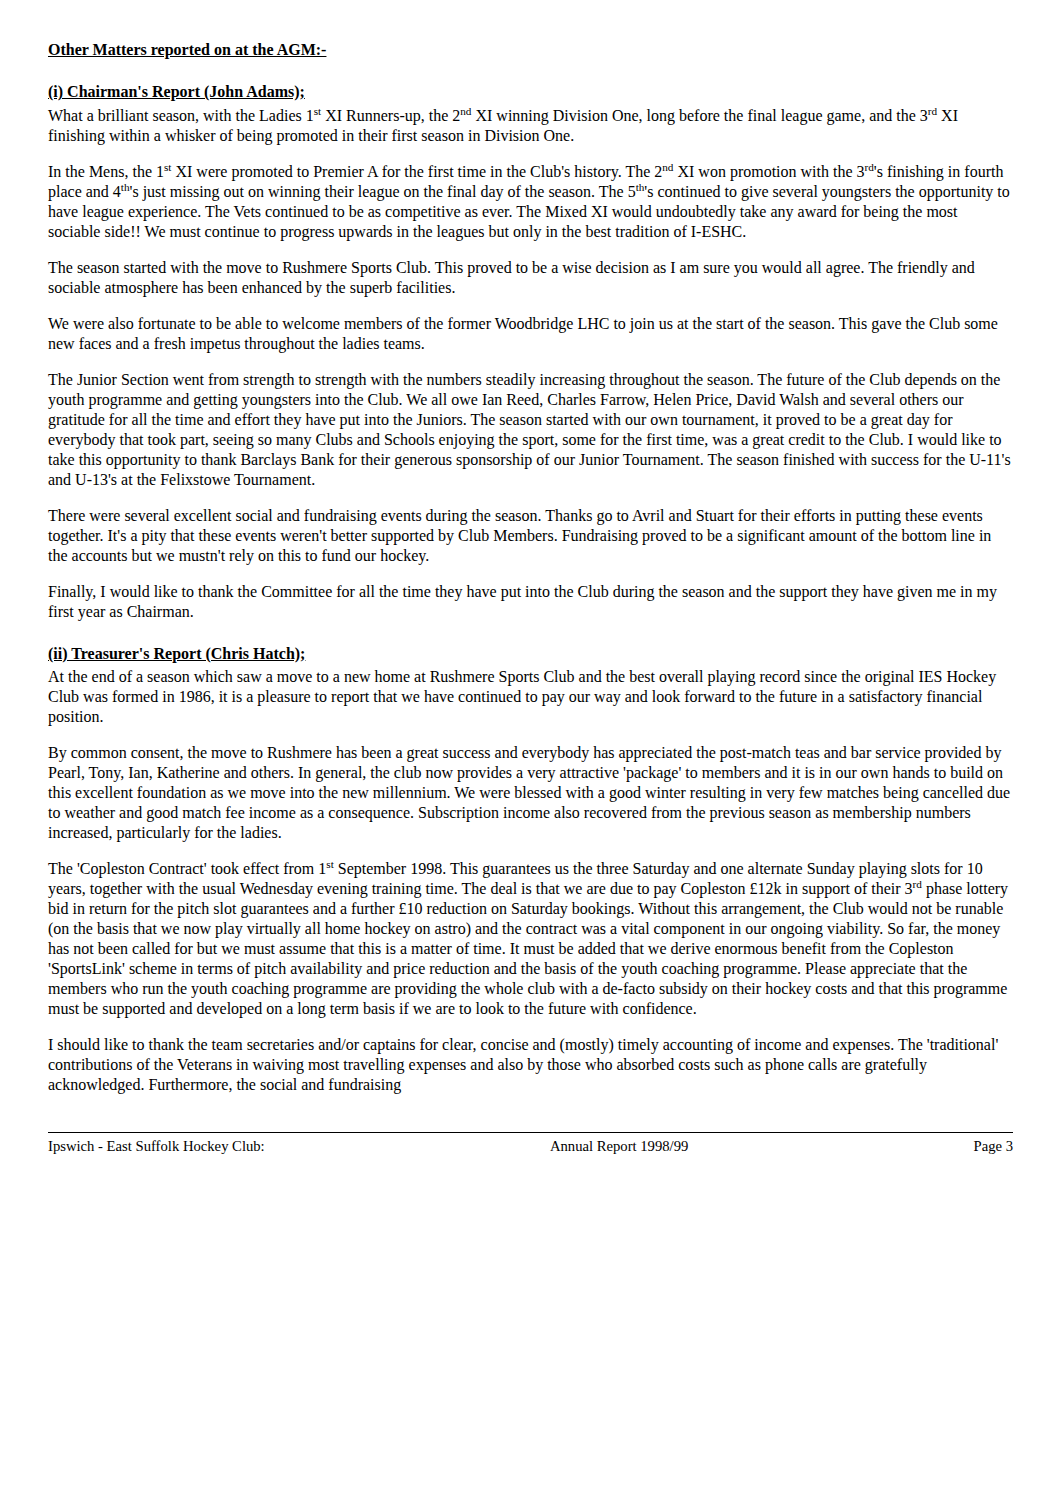Other Matters reported on at the AGM:-
(i) Chairman's Report (John Adams);
What a brilliant season, with the Ladies 1st XI Runners-up, the 2nd XI winning Division One, long before the final league game, and the 3rd XI finishing within a whisker of being promoted in their first season in Division One.
In the Mens, the 1st XI were promoted to Premier A for the first time in the Club's history. The 2nd XI won promotion with the 3rd's finishing in fourth place and 4th's just missing out on winning their league on the final day of the season. The 5th's continued to give several youngsters the opportunity to have league experience. The Vets continued to be as competitive as ever. The Mixed XI would undoubtedly take any award for being the most sociable side!! We must continue to progress upwards in the leagues but only in the best tradition of I-ESHC.
The season started with the move to Rushmere Sports Club. This proved to be a wise decision as I am sure you would all agree. The friendly and sociable atmosphere has been enhanced by the superb facilities.
We were also fortunate to be able to welcome members of the former Woodbridge LHC to join us at the start of the season. This gave the Club some new faces and a fresh impetus throughout the ladies teams.
The Junior Section went from strength to strength with the numbers steadily increasing throughout the season. The future of the Club depends on the youth programme and getting youngsters into the Club. We all owe Ian Reed, Charles Farrow, Helen Price, David Walsh and several others our gratitude for all the time and effort they have put into the Juniors. The season started with our own tournament, it proved to be a great day for everybody that took part, seeing so many Clubs and Schools enjoying the sport, some for the first time, was a great credit to the Club. I would like to take this opportunity to thank Barclays Bank for their generous sponsorship of our Junior Tournament. The season finished with success for the U-11's and U-13's at the Felixstowe Tournament.
There were several excellent social and fundraising events during the season. Thanks go to Avril and Stuart for their efforts in putting these events together. It's a pity that these events weren't better supported by Club Members. Fundraising proved to be a significant amount of the bottom line in the accounts but we mustn't rely on this to fund our hockey.
Finally, I would like to thank the Committee for all the time they have put into the Club during the season and the support they have given me in my first year as Chairman.
(ii) Treasurer's Report (Chris Hatch);
At the end of a season which saw a move to a new home at Rushmere Sports Club and the best overall playing record since the original IES Hockey Club was formed in 1986, it is a pleasure to report that we have continued to pay our way and look forward to the future in a satisfactory financial position.
By common consent, the move to Rushmere has been a great success and everybody has appreciated the post-match teas and bar service provided by Pearl, Tony, Ian, Katherine and others. In general, the club now provides a very attractive 'package' to members and it is in our own hands to build on this excellent foundation as we move into the new millennium. We were blessed with a good winter resulting in very few matches being cancelled due to weather and good match fee income as a consequence. Subscription income also recovered from the previous season as membership numbers increased, particularly for the ladies.
The 'Copleston Contract' took effect from 1st September 1998. This guarantees us the three Saturday and one alternate Sunday playing slots for 10 years, together with the usual Wednesday evening training time. The deal is that we are due to pay Copleston £12k in support of their 3rd phase lottery bid in return for the pitch slot guarantees and a further £10 reduction on Saturday bookings. Without this arrangement, the Club would not be runable (on the basis that we now play virtually all home hockey on astro) and the contract was a vital component in our ongoing viability. So far, the money has not been called for but we must assume that this is a matter of time. It must be added that we derive enormous benefit from the Copleston 'SportsLink' scheme in terms of pitch availability and price reduction and the basis of the youth coaching programme. Please appreciate that the members who run the youth coaching programme are providing the whole club with a de-facto subsidy on their hockey costs and that this programme must be supported and developed on a long term basis if we are to look to the future with confidence.
I should like to thank the team secretaries and/or captains for clear, concise and (mostly) timely accounting of income and expenses. The 'traditional' contributions of the Veterans in waiving most travelling expenses and also by those who absorbed costs such as phone calls are gratefully acknowledged. Furthermore, the social and fundraising
Ipswich - East Suffolk Hockey Club: Annual Report 1998/99 Page 3